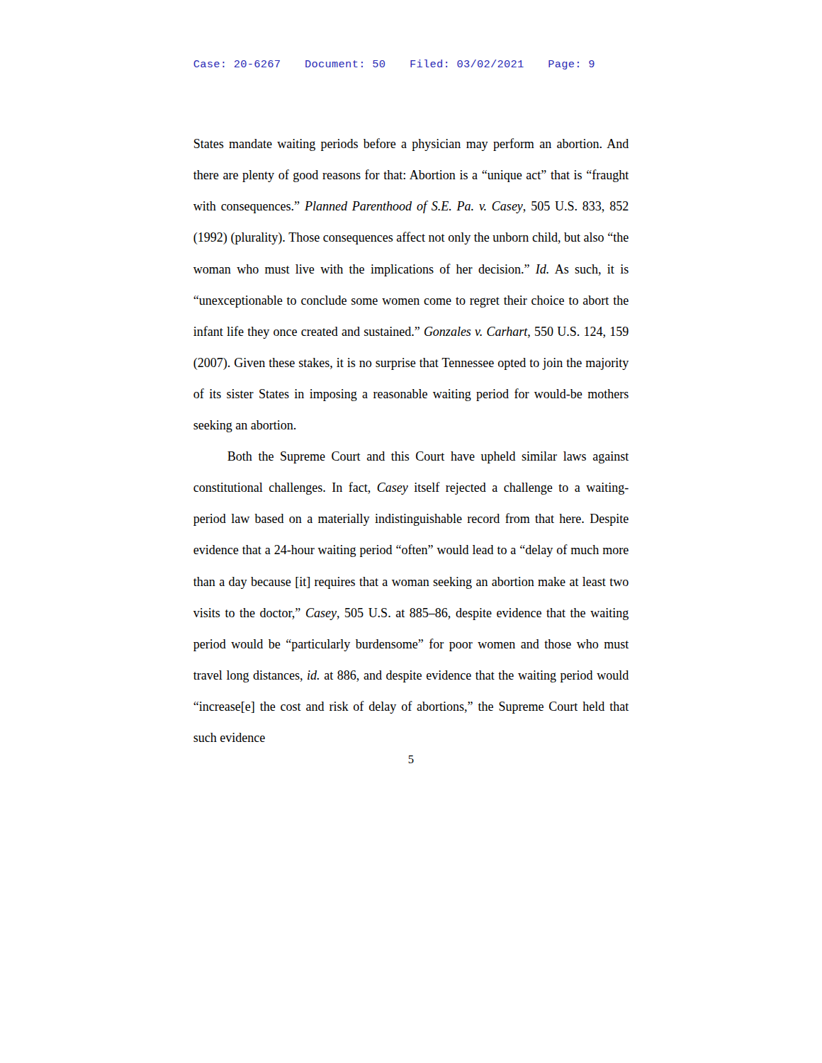Case: 20-6267 Document: 50 Filed: 03/02/2021 Page: 9
States mandate waiting periods before a physician may perform an abortion. And there are plenty of good reasons for that: Abortion is a “unique act” that is “fraught with consequences.” Planned Parenthood of S.E. Pa. v. Casey, 505 U.S. 833, 852 (1992) (plurality). Those consequences affect not only the unborn child, but also “the woman who must live with the implications of her decision.” Id. As such, it is “unexceptionable to conclude some women come to regret their choice to abort the infant life they once created and sustained.” Gonzales v. Carhart, 550 U.S. 124, 159 (2007). Given these stakes, it is no surprise that Tennessee opted to join the majority of its sister States in imposing a reasonable waiting period for would-be mothers seeking an abortion.
Both the Supreme Court and this Court have upheld similar laws against constitutional challenges. In fact, Casey itself rejected a challenge to a waiting-period law based on a materially indistinguishable record from that here. Despite evidence that a 24-hour waiting period “often” would lead to a “delay of much more than a day because [it] requires that a woman seeking an abortion make at least two visits to the doctor,” Casey, 505 U.S. at 885–86, despite evidence that the waiting period would be “particularly burdensome” for poor women and those who must travel long distances, id. at 886, and despite evidence that the waiting period would “increase[e] the cost and risk of delay of abortions,” the Supreme Court held that such evidence
5